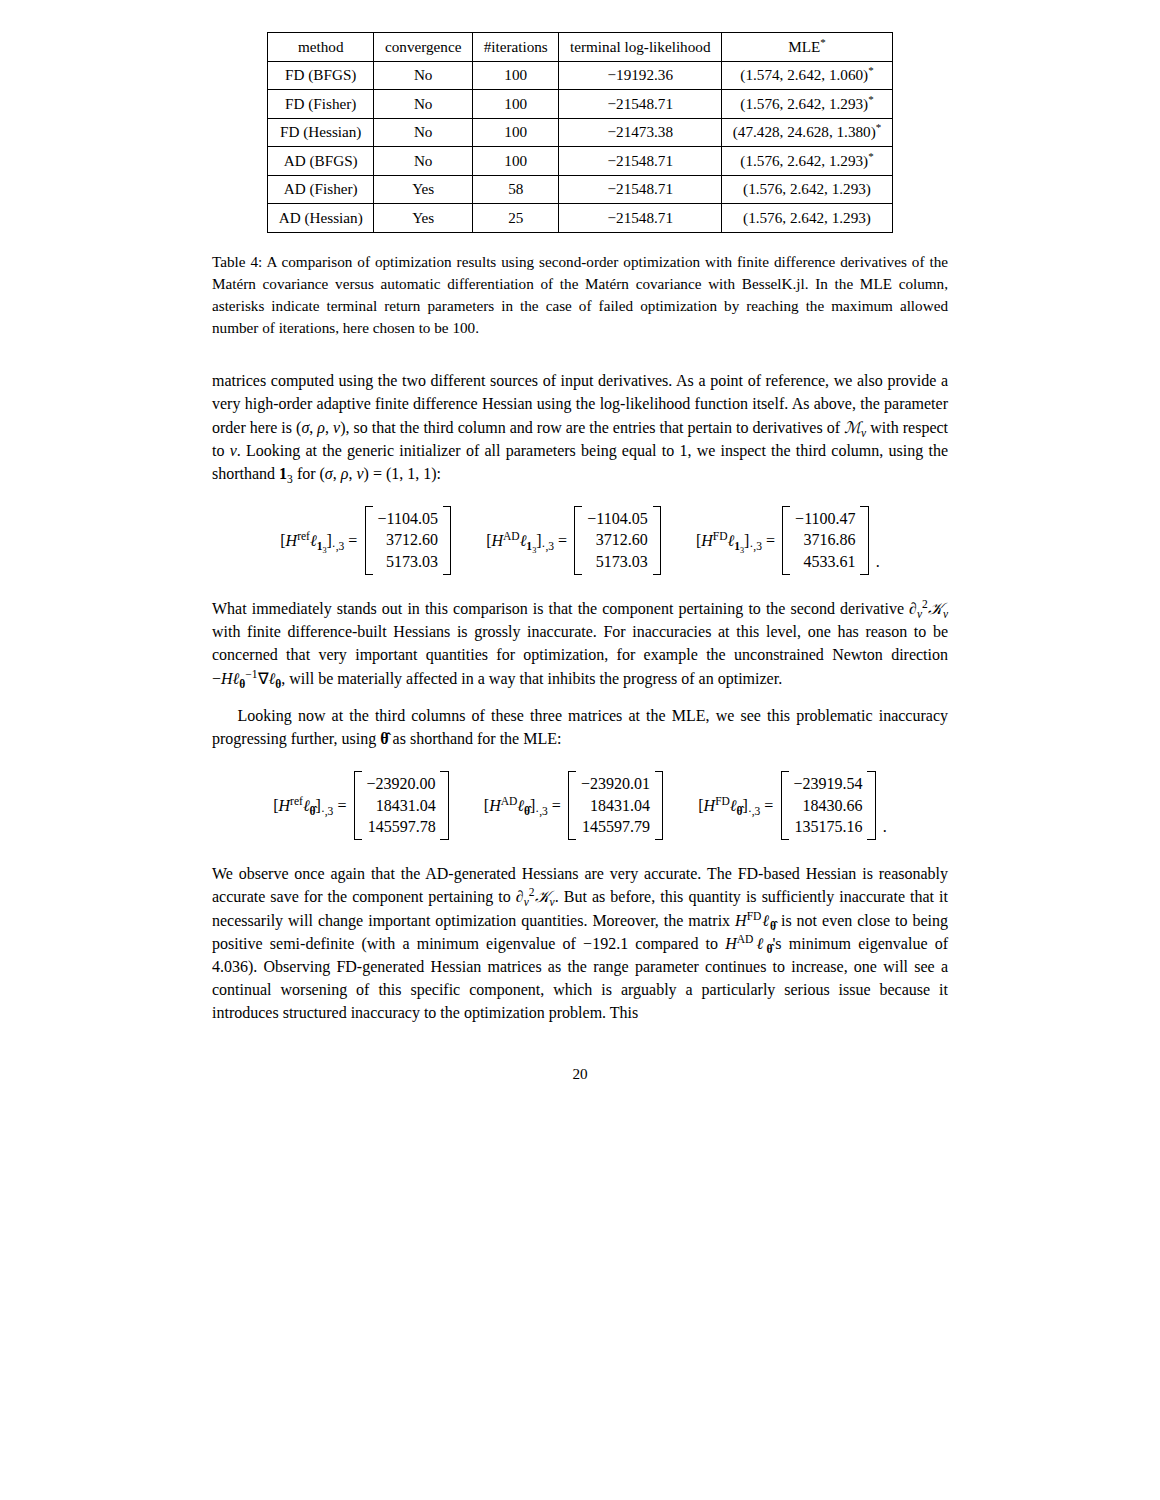| method | convergence | #iterations | terminal log-likelihood | MLE * |
| --- | --- | --- | --- | --- |
| FD (BFGS) | No | 100 | −19192.36 | (1.574, 2.642, 1.060) * |
| FD (Fisher) | No | 100 | −21548.71 | (1.576, 2.642, 1.293) * |
| FD (Hessian) | No | 100 | −21473.38 | (47.428, 24.628, 1.380) * |
| AD (BFGS) | No | 100 | −21548.71 | (1.576, 2.642, 1.293) * |
| AD (Fisher) | Yes | 58 | −21548.71 | (1.576, 2.642, 1.293) |
| AD (Hessian) | Yes | 25 | −21548.71 | (1.576, 2.642, 1.293) |
Table 4: A comparison of optimization results using second-order optimization with finite difference derivatives of the Matérn covariance versus automatic differentiation of the Matérn covariance with BesselK.jl. In the MLE column, asterisks indicate terminal return parameters in the case of failed optimization by reaching the maximum allowed number of iterations, here chosen to be 100.
matrices computed using the two different sources of input derivatives. As a point of reference, we also provide a very high-order adaptive finite difference Hessian using the log-likelihood function itself. As above, the parameter order here is (σ, ρ, ν), so that the third column and row are the entries that pertain to derivatives of ℳν with respect to ν. Looking at the generic initializer of all parameters being equal to 1, we inspect the third column, using the shorthand 13 for (σ, ρ, ν) = (1, 1, 1):
[Hrefℓ13]·,3 = −1104.05 3712.60 5173.03
[HADℓ13]·,3 = −1104.05 3712.60 5173.03
[HFDℓ13]·,3 = −1100.47 3716.86 4533.61 .
What immediately stands out in this comparison is that the component pertaining to the second derivative ∂ν2𝒦ν with finite difference-built Hessians is grossly inaccurate. For inaccuracies at this level, one has reason to be concerned that very important quantities for optimization, for example the unconstrained Newton direction −Hℓθ−1∇ℓθ, will be materially affected in a way that inhibits the progress of an optimizer.
Looking now at the third columns of these three matrices at the MLE, we see this problematic inaccuracy progressing further, using θ̂ as shorthand for the MLE:
[Hrefℓθ̂]·,3 = −23920.00 18431.04 145597.78
[HADℓθ̂]·,3 = −23920.01 18431.04 145597.79
[HFDℓθ̂]·,3 = −23919.54 18430.66 135175.16 .
We observe once again that the AD-generated Hessians are very accurate. The FD-based Hessian is reasonably accurate save for the component pertaining to ∂ν2𝒦ν. But as before, this quantity is sufficiently inaccurate that it necessarily will change important optimization quantities. Moreover, the matrix HFDℓθ̂ is not even close to being positive semi-definite (with a minimum eigenvalue of −192.1 compared to HADℓθ̂'s minimum eigenvalue of 4.036). Observing FD-generated Hessian matrices as the range parameter continues to increase, one will see a continual worsening of this specific component, which is arguably a particularly serious issue because it introduces structured inaccuracy to the optimization problem. This
20